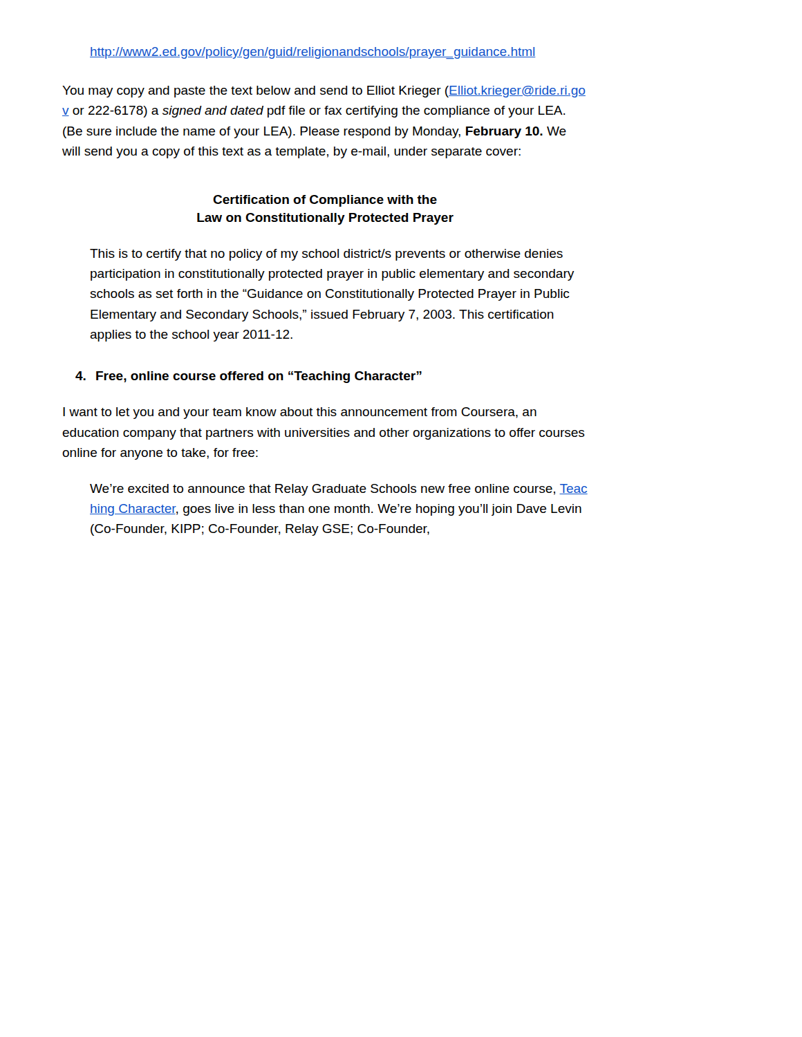http://www2.ed.gov/policy/gen/guid/religionandschools/prayer_guidance.html
You may copy and paste the text below and send to Elliot Krieger (Elliot.krieger@ride.ri.gov or 222-6178) a signed and dated pdf file or fax certifying the compliance of your LEA. (Be sure include the name of your LEA). Please respond by Monday, February 10. We will send you a copy of this text as a template, by e-mail, under separate cover:
Certification of Compliance with the
Law on Constitutionally Protected Prayer
This is to certify that no policy of my school district/s prevents or otherwise denies participation in constitutionally protected prayer in public elementary and secondary schools as set forth in the “Guidance on Constitutionally Protected Prayer in Public Elementary and Secondary Schools,” issued February 7, 2003. This certification applies to the school year 2011-12.
Free, online course offered on “Teaching Character”
I want to let you and your team know about this announcement from Coursera, an education company that partners with universities and other organizations to offer courses online for anyone to take, for free:
We’re excited to announce that Relay Graduate Schools new free online course, Teaching Character, goes live in less than one month. We’re hoping you’ll join Dave Levin (Co-Founder, KIPP; Co-Founder, Relay GSE; Co-Founder,